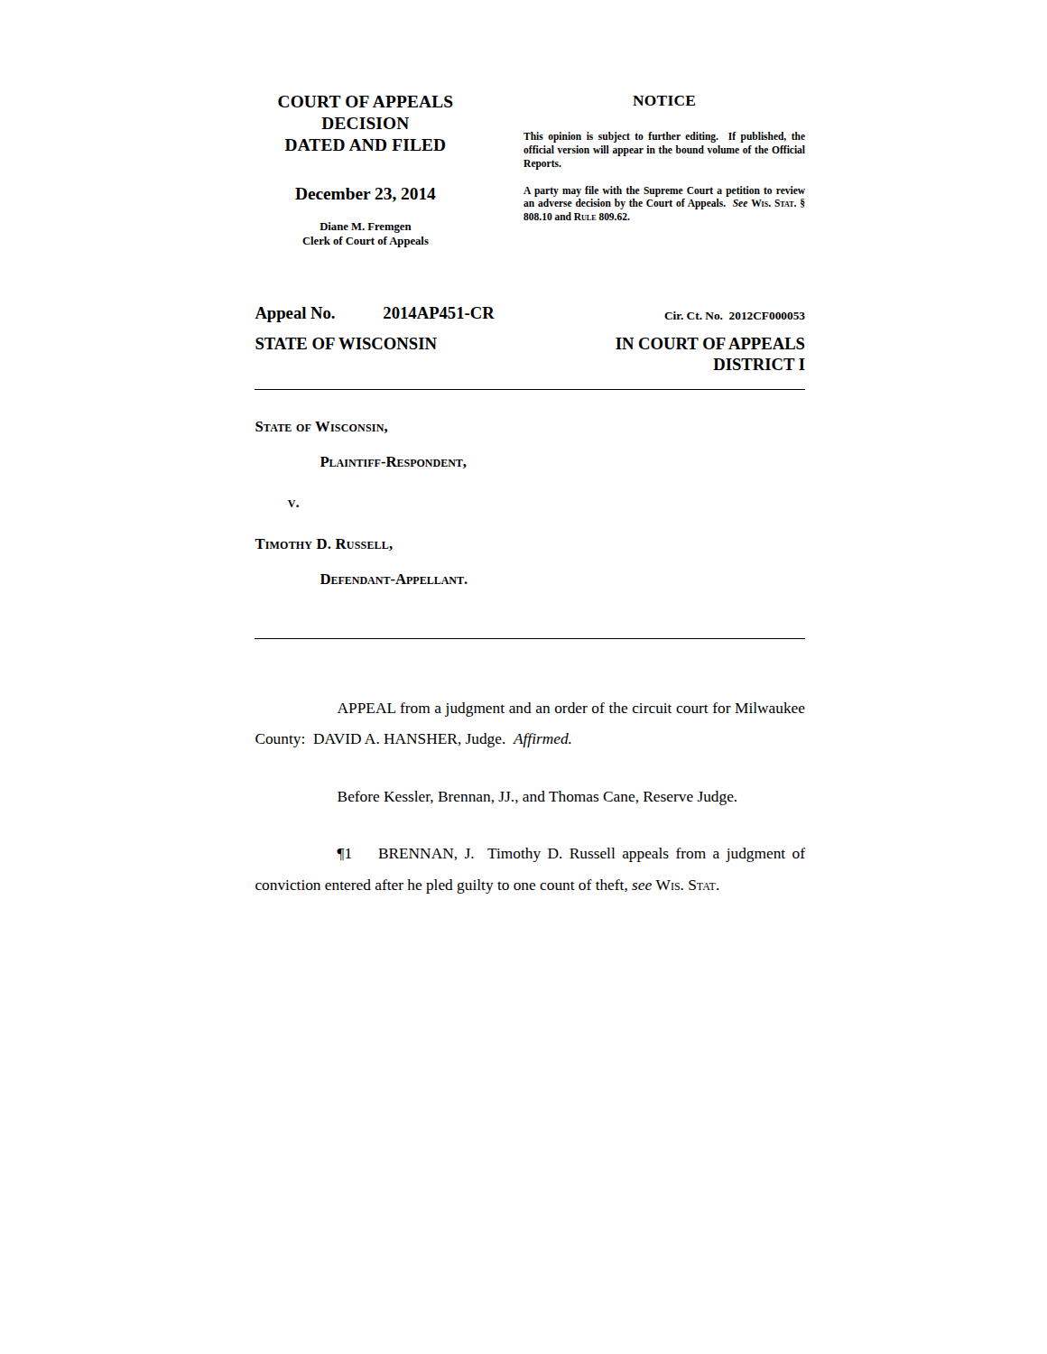COURT OF APPEALS
DECISION
DATED AND FILED
December 23, 2014
Diane M. Fremgen
Clerk of Court of Appeals
NOTICE
This opinion is subject to further editing. If published, the official version will appear in the bound volume of the Official Reports.
A party may file with the Supreme Court a petition to review an adverse decision by the Court of Appeals. See Wis. Stat. § 808.10 and Rule 809.62.
Appeal No.2014AP451-CR
Cir. Ct. No. 2012CF000053
STATE OF WISCONSIN
IN COURT OF APPEALS
DISTRICT I
State of Wisconsin,
Plaintiff-Respondent, v.
Timothy D. Russell,
Defendant-Appellant.
APPEAL from a judgment and an order of the circuit court for Milwaukee County: DAVID A. HANSHER, Judge. Affirmed.
Before Kessler, Brennan, JJ., and Thomas Cane, Reserve Judge.
¶1 BRENNAN, J. Timothy D. Russell appeals from a judgment of conviction entered after he pled guilty to one count of theft, see Wis. Stat.